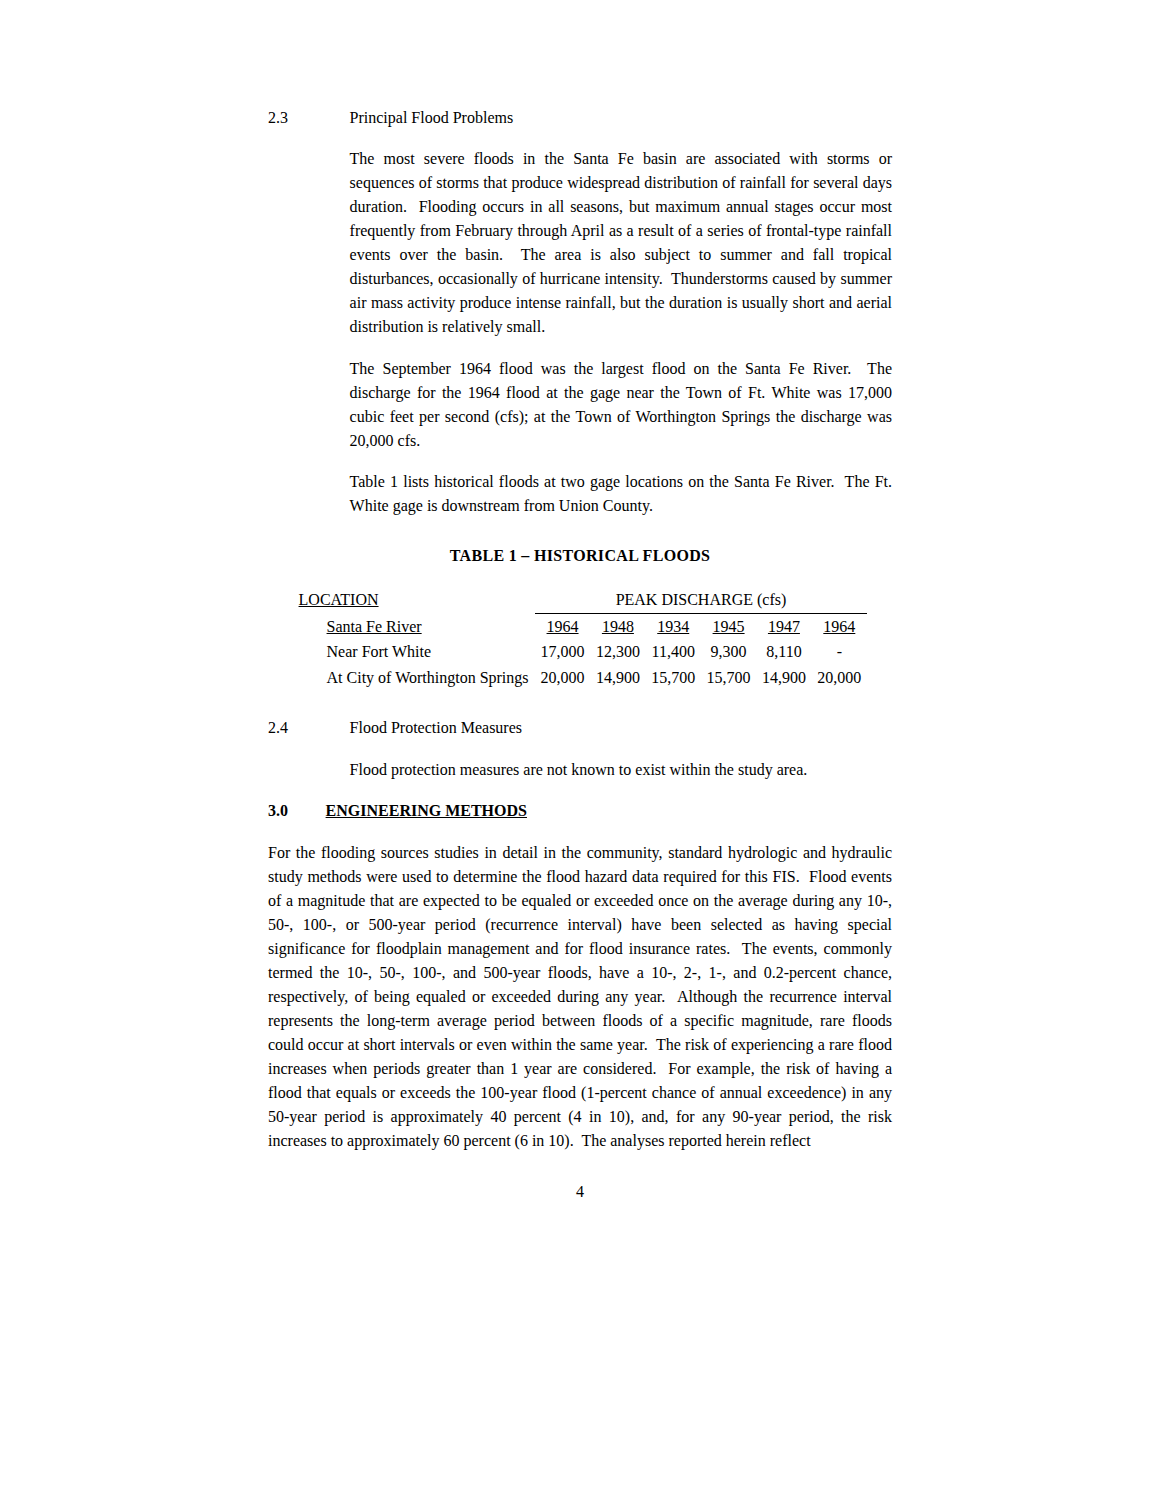2.3 Principal Flood Problems
The most severe floods in the Santa Fe basin are associated with storms or sequences of storms that produce widespread distribution of rainfall for several days duration. Flooding occurs in all seasons, but maximum annual stages occur most frequently from February through April as a result of a series of frontal-type rainfall events over the basin. The area is also subject to summer and fall tropical disturbances, occasionally of hurricane intensity. Thunderstorms caused by summer air mass activity produce intense rainfall, but the duration is usually short and aerial distribution is relatively small.
The September 1964 flood was the largest flood on the Santa Fe River. The discharge for the 1964 flood at the gage near the Town of Ft. White was 17,000 cubic feet per second (cfs); at the Town of Worthington Springs the discharge was 20,000 cfs.
Table 1 lists historical floods at two gage locations on the Santa Fe River. The Ft. White gage is downstream from Union County.
TABLE 1 – HISTORICAL FLOODS
| LOCATION | PEAK DISCHARGE (cfs) |
| --- | --- |
| Santa Fe River | 1964 | 1948 | 1934 | 1945 | 1947 | 1964 |
| Near Fort White | 17,000 | 12,300 | 11,400 | 9,300 | 8,110 | - |
| At City of Worthington Springs | 20,000 | 14,900 | 15,700 | 15,700 | 14,900 | 20,000 |
2.4 Flood Protection Measures
Flood protection measures are not known to exist within the study area.
3.0 ENGINEERING METHODS
For the flooding sources studies in detail in the community, standard hydrologic and hydraulic study methods were used to determine the flood hazard data required for this FIS. Flood events of a magnitude that are expected to be equaled or exceeded once on the average during any 10-, 50-, 100-, or 500-year period (recurrence interval) have been selected as having special significance for floodplain management and for flood insurance rates. The events, commonly termed the 10-, 50-, 100-, and 500-year floods, have a 10-, 2-, 1-, and 0.2-percent chance, respectively, of being equaled or exceeded during any year. Although the recurrence interval represents the long-term average period between floods of a specific magnitude, rare floods could occur at short intervals or even within the same year. The risk of experiencing a rare flood increases when periods greater than 1 year are considered. For example, the risk of having a flood that equals or exceeds the 100-year flood (1-percent chance of annual exceedence) in any 50-year period is approximately 40 percent (4 in 10), and, for any 90-year period, the risk increases to approximately 60 percent (6 in 10). The analyses reported herein reflect
4